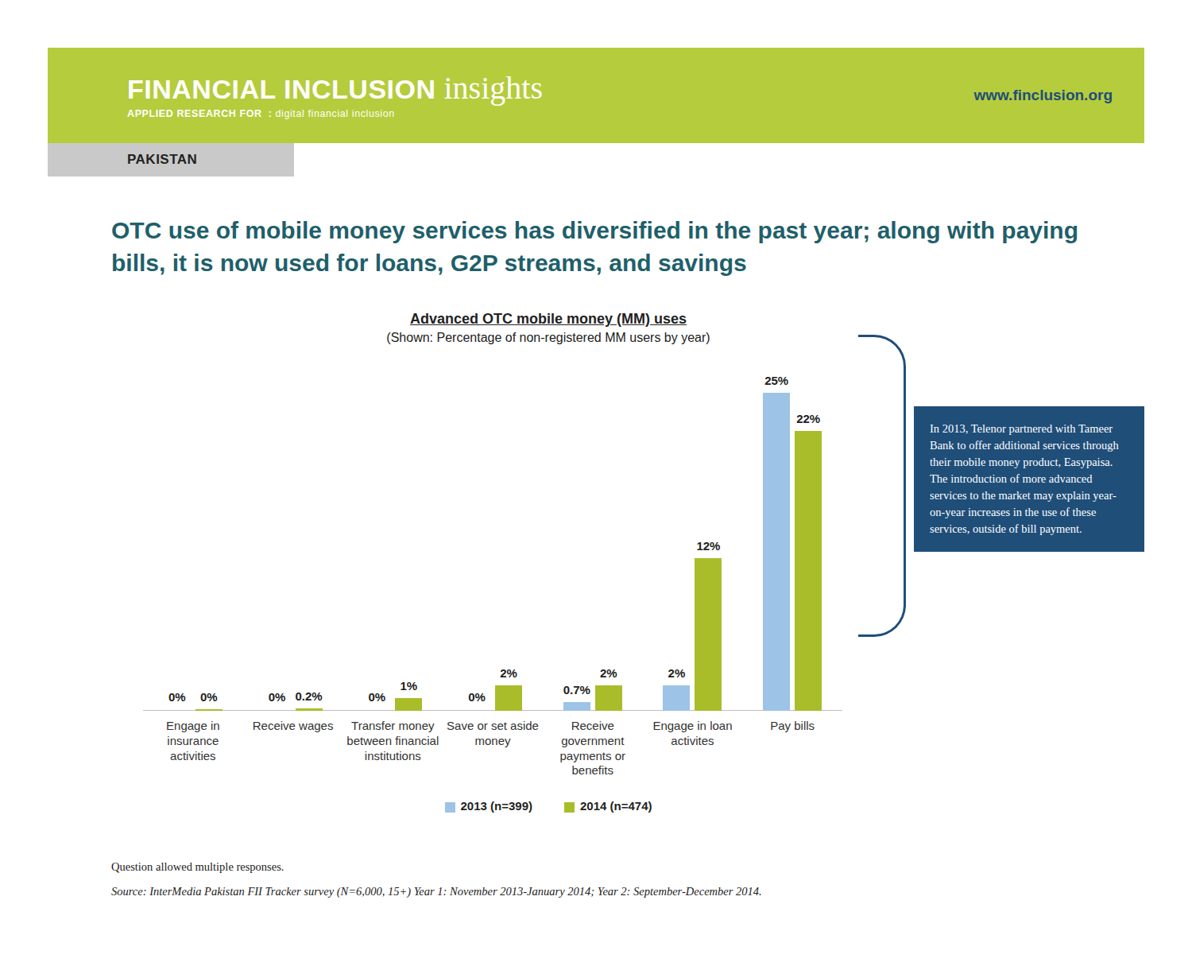FINANCIAL INCLUSION insights
APPLIED RESEARCH FOR : digital financial inclusion
www.finclusion.org
PAKISTAN
OTC use of mobile money services has diversified in the past year; along with paying bills, it is now used for loans, G2P streams, and savings
Advanced OTC mobile money (MM) uses
(Shown: Percentage of non-registered MM users by year)
In 2013, Telenor partnered with Tameer Bank to offer additional services through their mobile money product, Easypaisa. The introduction of more advanced services to the market may explain year-on-year increases in the use of these services, outside of bill payment.
0%
0%
0%
0.2%
0%
1%
0%
2%
0.7%
2%
2%
12%
25%
22%
Engage in insurance activities
Receive wages
Transfer money between financial institutions
Save or set aside money
Receive government payments or benefits
Engage in loan activites
Pay bills
2013 (n=399)
2014 (n=474)
Question allowed multiple responses.
Source: InterMedia Pakistan FII Tracker survey (N=6,000, 15+) Year 1: November 2013-January 2014; Year 2: September-December 2014.